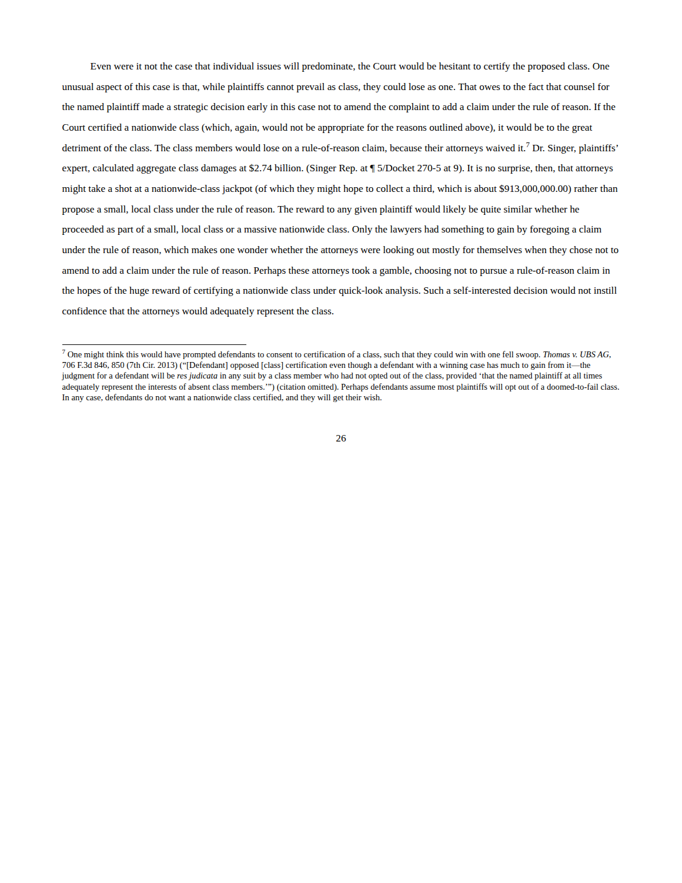Even were it not the case that individual issues will predominate, the Court would be hesitant to certify the proposed class. One unusual aspect of this case is that, while plaintiffs cannot prevail as class, they could lose as one. That owes to the fact that counsel for the named plaintiff made a strategic decision early in this case not to amend the complaint to add a claim under the rule of reason. If the Court certified a nationwide class (which, again, would not be appropriate for the reasons outlined above), it would be to the great detriment of the class. The class members would lose on a rule-of-reason claim, because their attorneys waived it.7 Dr. Singer, plaintiffs’ expert, calculated aggregate class damages at $2.74 billion. (Singer Rep. at ¶ 5/Docket 270-5 at 9). It is no surprise, then, that attorneys might take a shot at a nationwide-class jackpot (of which they might hope to collect a third, which is about $913,000,000.00) rather than propose a small, local class under the rule of reason. The reward to any given plaintiff would likely be quite similar whether he proceeded as part of a small, local class or a massive nationwide class. Only the lawyers had something to gain by foregoing a claim under the rule of reason, which makes one wonder whether the attorneys were looking out mostly for themselves when they chose not to amend to add a claim under the rule of reason. Perhaps these attorneys took a gamble, choosing not to pursue a rule-of-reason claim in the hopes of the huge reward of certifying a nationwide class under quick-look analysis. Such a self-interested decision would not instill confidence that the attorneys would adequately represent the class.
7 One might think this would have prompted defendants to consent to certification of a class, such that they could win with one fell swoop. Thomas v. UBS AG, 706 F.3d 846, 850 (7th Cir. 2013) (“[Defendant] opposed [class] certification even though a defendant with a winning case has much to gain from it—the judgment for a defendant will be res judicata in any suit by a class member who had not opted out of the class, provided ‘that the named plaintiff at all times adequately represent the interests of absent class members.’”) (citation omitted). Perhaps defendants assume most plaintiffs will opt out of a doomed-to-fail class. In any case, defendants do not want a nationwide class certified, and they will get their wish.
26